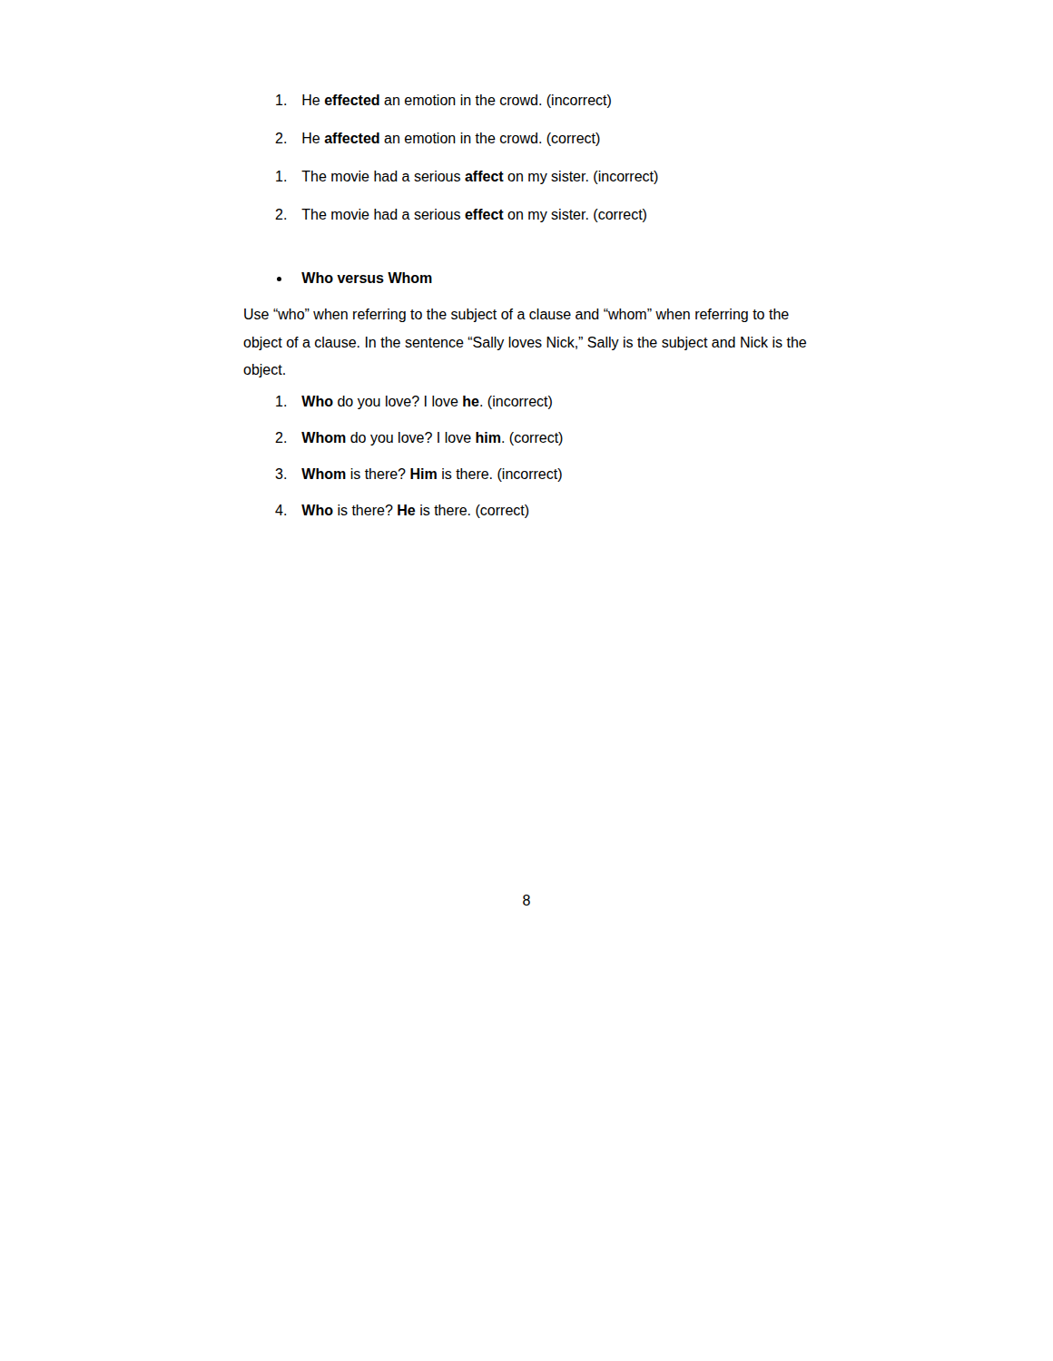He effected an emotion in the crowd. (incorrect)
He affected an emotion in the crowd. (correct)
The movie had a serious affect on my sister. (incorrect)
The movie had a serious effect on my sister. (correct)
Who versus Whom
Use “who” when referring to the subject of a clause and “whom” when referring to the object of a clause. In the sentence “Sally loves Nick,” Sally is the subject and Nick is the object.
Who do you love? I love he. (incorrect)
Whom do you love? I love him. (correct)
Whom is there? Him is there. (incorrect)
Who is there? He is there. (correct)
8